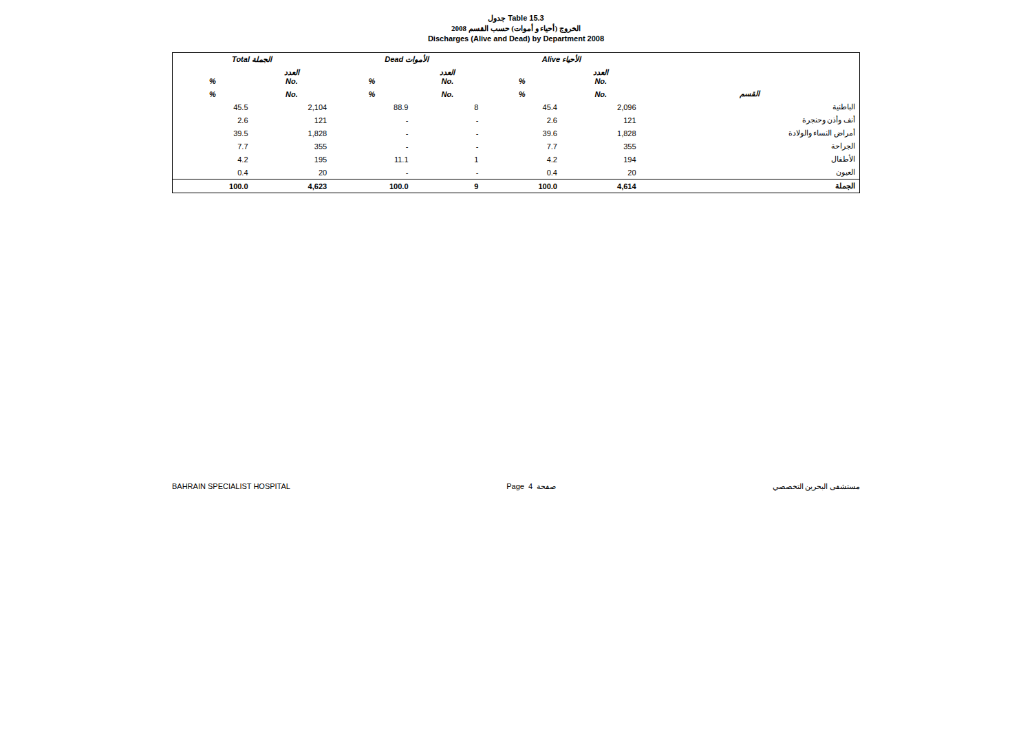جدول Table 15.3
الخروج (أحياء و أموات) حسب القسم 2008
Discharges (Alive and Dead) by Department 2008
| Total الجملة | Dead الأموات | Alive الأحياء | |
| --- | --- | --- | --- |
| % | العدد No. | % | العدد No. | % | العدد No. | |
| % | No. | % | No. | % | No. | القسم |
| 45.5 | 2,104 | 88.9 | 8 | 45.4 | 2,096 | الباطنية |
| 2.6 | 121 | - | - | 2.6 | 121 | أنف وأذن وحنجرة |
| 39.5 | 1,828 | - | - | 39.6 | 1,828 | أمراض النساء والولادة |
| 7.7 | 355 | - | - | 7.7 | 355 | الجراحة |
| 4.2 | 195 | 11.1 | 1 | 4.2 | 194 | الأطفال |
| 0.4 | 20 | - | - | 0.4 | 20 | العيون |
| 100.0 | 4,623 | 100.0 | 9 | 100.0 | 4,614 | الجملة |
BAHRAIN SPECIALIST HOSPITAL
Page 4 صفحة
مستشفى البحرين التخصصي